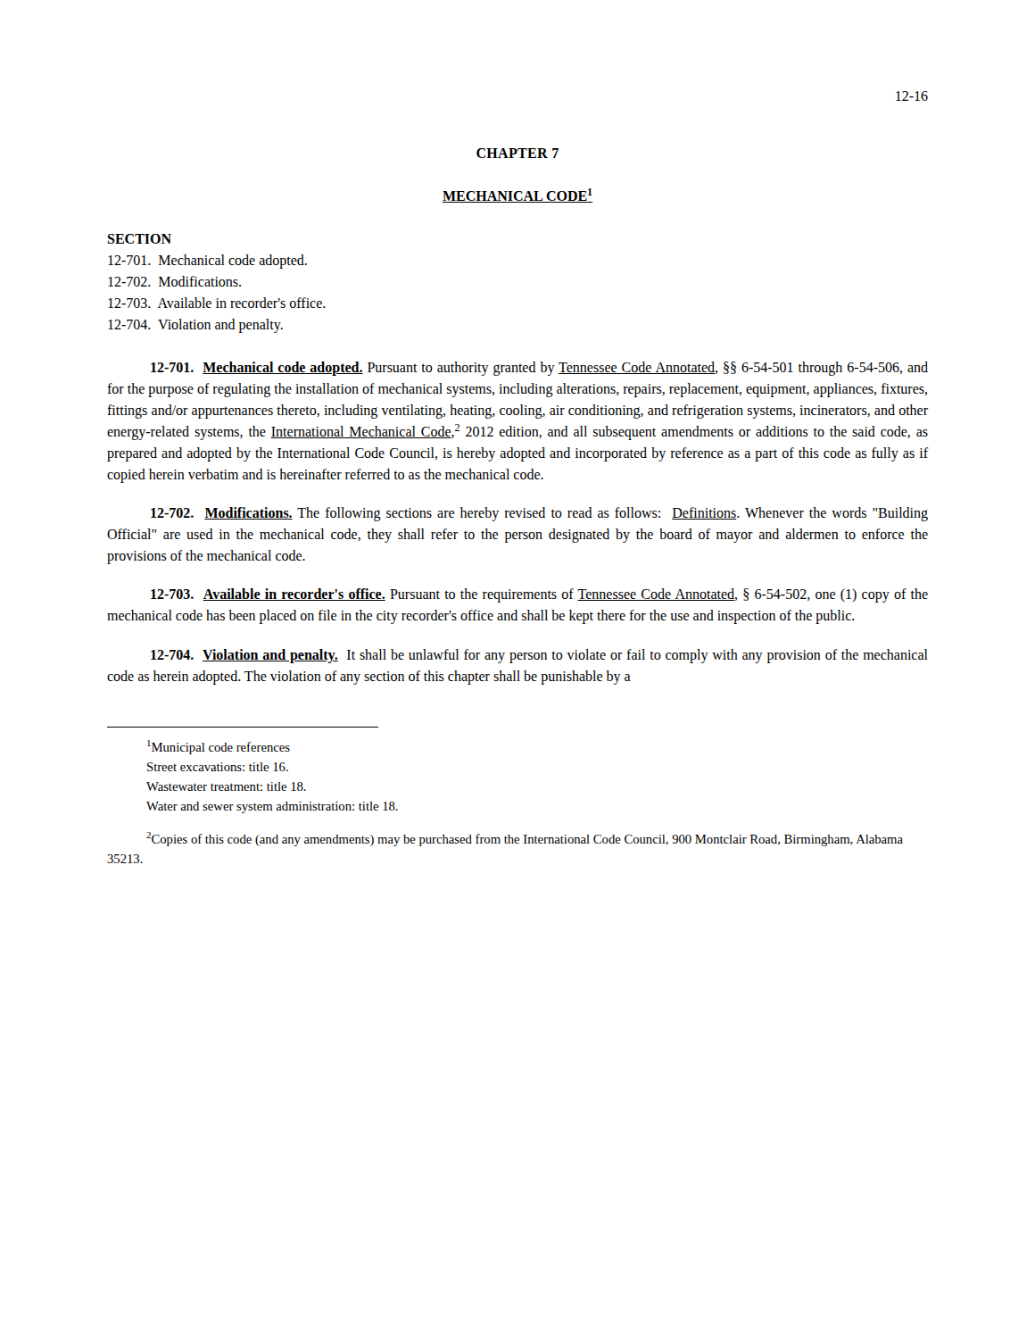12-16
CHAPTER 7
MECHANICAL CODE1
SECTION
12-701. Mechanical code adopted.
12-702. Modifications.
12-703. Available in recorder's office.
12-704. Violation and penalty.
12-701. Mechanical code adopted. Pursuant to authority granted by Tennessee Code Annotated, §§ 6-54-501 through 6-54-506, and for the purpose of regulating the installation of mechanical systems, including alterations, repairs, replacement, equipment, appliances, fixtures, fittings and/or appurtenances thereto, including ventilating, heating, cooling, air conditioning, and refrigeration systems, incinerators, and other energy-related systems, the International Mechanical Code,2 2012 edition, and all subsequent amendments or additions to the said code, as prepared and adopted by the International Code Council, is hereby adopted and incorporated by reference as a part of this code as fully as if copied herein verbatim and is hereinafter referred to as the mechanical code.
12-702. Modifications. The following sections are hereby revised to read as follows: Definitions. Whenever the words "Building Official" are used in the mechanical code, they shall refer to the person designated by the board of mayor and aldermen to enforce the provisions of the mechanical code.
12-703. Available in recorder's office. Pursuant to the requirements of Tennessee Code Annotated, § 6-54-502, one (1) copy of the mechanical code has been placed on file in the city recorder's office and shall be kept there for the use and inspection of the public.
12-704. Violation and penalty. It shall be unlawful for any person to violate or fail to comply with any provision of the mechanical code as herein adopted. The violation of any section of this chapter shall be punishable by a
1Municipal code references
Street excavations: title 16.
Wastewater treatment: title 18.
Water and sewer system administration: title 18.
2Copies of this code (and any amendments) may be purchased from the International Code Council, 900 Montclair Road, Birmingham, Alabama 35213.